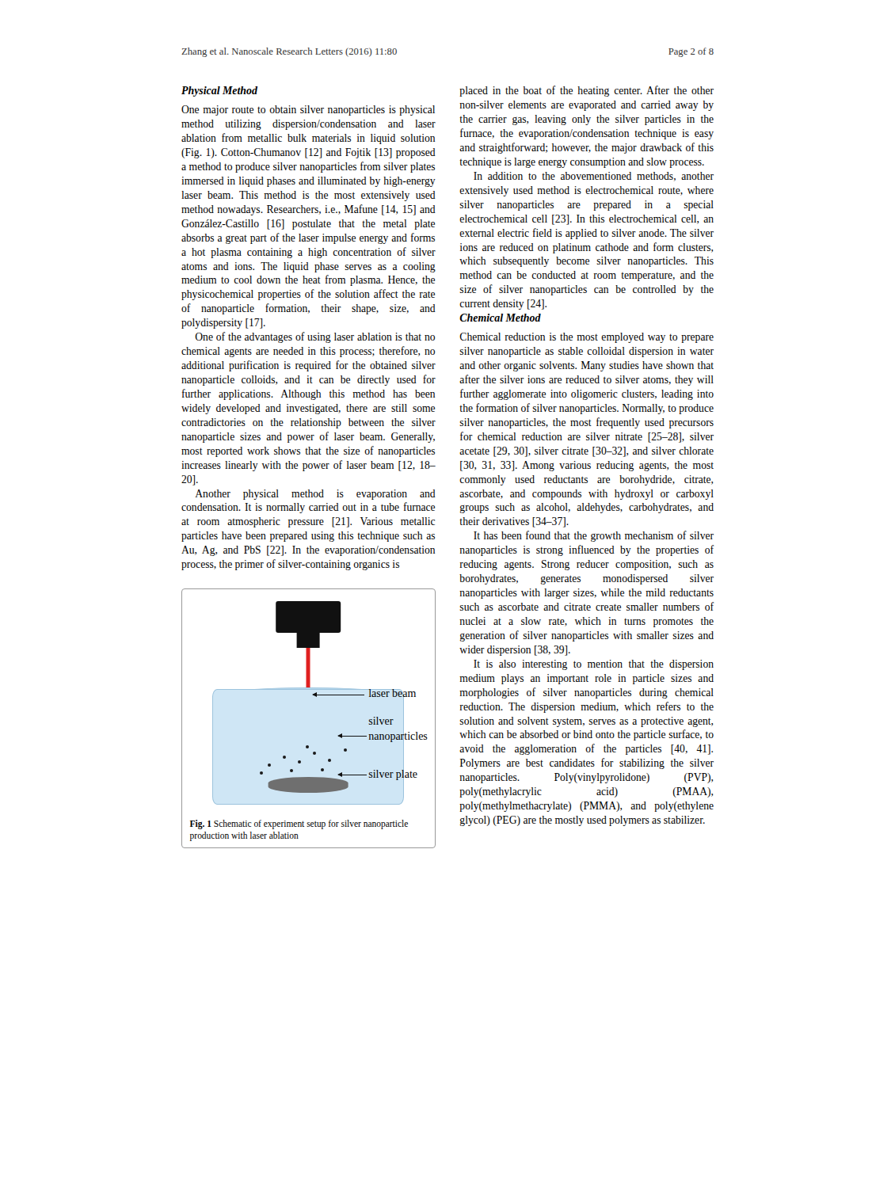Zhang et al. Nanoscale Research Letters (2016) 11:80 Page 2 of 8
Physical Method
One major route to obtain silver nanoparticles is physical method utilizing dispersion/condensation and laser ablation from metallic bulk materials in liquid solution (Fig. 1). Cotton-Chumanov [12] and Fojtik [13] proposed a method to produce silver nanoparticles from silver plates immersed in liquid phases and illuminated by high-energy laser beam. This method is the most extensively used method nowadays. Researchers, i.e., Mafune [14, 15] and González-Castillo [16] postulate that the metal plate absorbs a great part of the laser impulse energy and forms a hot plasma containing a high concentration of silver atoms and ions. The liquid phase serves as a cooling medium to cool down the heat from plasma. Hence, the physicochemical properties of the solution affect the rate of nanoparticle formation, their shape, size, and polydispersity [17].
One of the advantages of using laser ablation is that no chemical agents are needed in this process; therefore, no additional purification is required for the obtained silver nanoparticle colloids, and it can be directly used for further applications. Although this method has been widely developed and investigated, there are still some contradictories on the relationship between the silver nanoparticle sizes and power of laser beam. Generally, most reported work shows that the size of nanoparticles increases linearly with the power of laser beam [12, 18–20].
Another physical method is evaporation and condensation. It is normally carried out in a tube furnace at room atmospheric pressure [21]. Various metallic particles have been prepared using this technique such as Au, Ag, and PbS [22]. In the evaporation/condensation process, the primer of silver-containing organics is
laser beam
silver
nanoparticles
silver plate
Fig. 1 Schematic of experiment setup for silver nanoparticle production with laser ablation
placed in the boat of the heating center. After the other non-silver elements are evaporated and carried away by the carrier gas, leaving only the silver particles in the furnace, the evaporation/condensation technique is easy and straightforward; however, the major drawback of this technique is large energy consumption and slow process.
In addition to the abovementioned methods, another extensively used method is electrochemical route, where silver nanoparticles are prepared in a special electrochemical cell [23]. In this electrochemical cell, an external electric field is applied to silver anode. The silver ions are reduced on platinum cathode and form clusters, which subsequently become silver nanoparticles. This method can be conducted at room temperature, and the size of silver nanoparticles can be controlled by the current density [24].
Chemical Method
Chemical reduction is the most employed way to prepare silver nanoparticle as stable colloidal dispersion in water and other organic solvents. Many studies have shown that after the silver ions are reduced to silver atoms, they will further agglomerate into oligomeric clusters, leading into the formation of silver nanoparticles. Normally, to produce silver nanoparticles, the most frequently used precursors for chemical reduction are silver nitrate [25–28], silver acetate [29, 30], silver citrate [30–32], and silver chlorate [30, 31, 33]. Among various reducing agents, the most commonly used reductants are borohydride, citrate, ascorbate, and compounds with hydroxyl or carboxyl groups such as alcohol, aldehydes, carbohydrates, and their derivatives [34–37].
It has been found that the growth mechanism of silver nanoparticles is strong influenced by the properties of reducing agents. Strong reducer composition, such as borohydrates, generates monodispersed silver nanoparticles with larger sizes, while the mild reductants such as ascorbate and citrate create smaller numbers of nuclei at a slow rate, which in turns promotes the generation of silver nanoparticles with smaller sizes and wider dispersion [38, 39].
It is also interesting to mention that the dispersion medium plays an important role in particle sizes and morphologies of silver nanoparticles during chemical reduction. The dispersion medium, which refers to the solution and solvent system, serves as a protective agent, which can be absorbed or bind onto the particle surface, to avoid the agglomeration of the particles [40, 41]. Polymers are best candidates for stabilizing the silver nanoparticles. Poly(vinylpyrolidone) (PVP), poly(methylacrylic acid) (PMAA), poly(methylmethacrylate) (PMMA), and poly(ethylene glycol) (PEG) are the mostly used polymers as stabilizer.